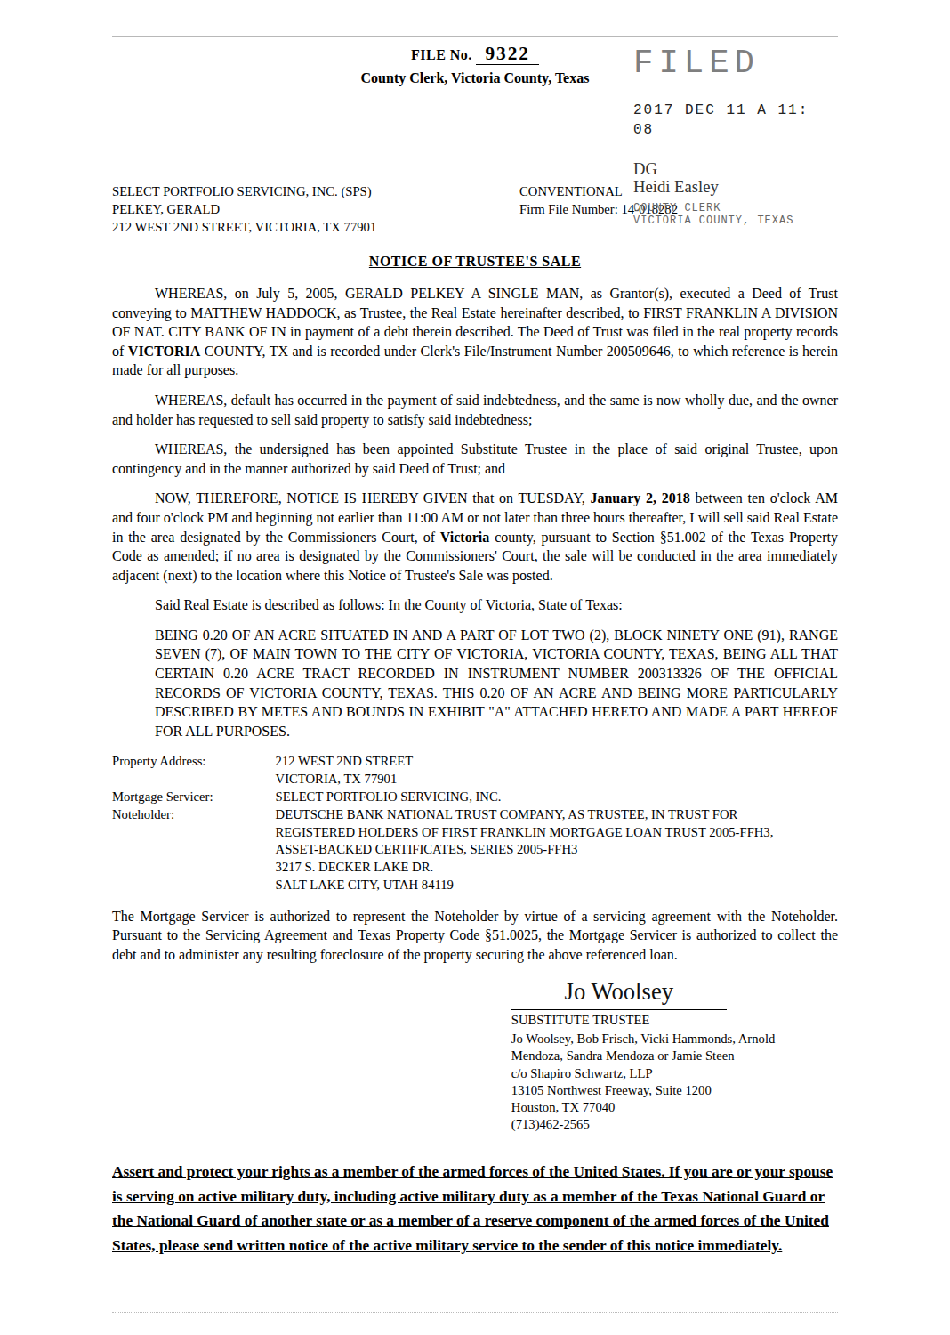FILE No. 9322
County Clerk, Victoria County, Texas
FILED
2017 DEC 11 A 11: 08
DG
Heidi Easley
COUNTY CLERK
VICTORIA COUNTY, TEXAS
SELECT PORTFOLIO SERVICING, INC. (SPS)
PELKEY, GERALD
212 WEST 2ND STREET, VICTORIA, TX 77901
CONVENTIONAL
Firm File Number: 14-018282
NOTICE OF TRUSTEE'S SALE
WHEREAS, on July 5, 2005, GERALD PELKEY A SINGLE MAN, as Grantor(s), executed a Deed of Trust conveying to MATTHEW HADDOCK, as Trustee, the Real Estate hereinafter described, to FIRST FRANKLIN A DIVISION OF NAT. CITY BANK OF IN in payment of a debt therein described. The Deed of Trust was filed in the real property records of VICTORIA COUNTY, TX and is recorded under Clerk's File/Instrument Number 200509646, to which reference is herein made for all purposes.
WHEREAS, default has occurred in the payment of said indebtedness, and the same is now wholly due, and the owner and holder has requested to sell said property to satisfy said indebtedness;
WHEREAS, the undersigned has been appointed Substitute Trustee in the place of said original Trustee, upon contingency and in the manner authorized by said Deed of Trust; and
NOW, THEREFORE, NOTICE IS HEREBY GIVEN that on TUESDAY, January 2, 2018 between ten o'clock AM and four o'clock PM and beginning not earlier than 11:00 AM or not later than three hours thereafter, I will sell said Real Estate in the area designated by the Commissioners Court, of Victoria county, pursuant to Section §51.002 of the Texas Property Code as amended; if no area is designated by the Commissioners' Court, the sale will be conducted in the area immediately adjacent (next) to the location where this Notice of Trustee's Sale was posted.
Said Real Estate is described as follows: In the County of Victoria, State of Texas:
BEING 0.20 OF AN ACRE SITUATED IN AND A PART OF LOT TWO (2), BLOCK NINETY ONE (91), RANGE SEVEN (7), OF MAIN TOWN TO THE CITY OF VICTORIA, VICTORIA COUNTY, TEXAS, BEING ALL THAT CERTAIN 0.20 ACRE TRACT RECORDED IN INSTRUMENT NUMBER 200313326 OF THE OFFICIAL RECORDS OF VICTORIA COUNTY, TEXAS. THIS 0.20 OF AN ACRE AND BEING MORE PARTICULARLY DESCRIBED BY METES AND BOUNDS IN EXHIBIT "A" ATTACHED HERETO AND MADE A PART HEREOF FOR ALL PURPOSES.
| Property Address: | 212 WEST 2ND STREET VICTORIA, TX 77901 |
| Mortgage Servicer: | SELECT PORTFOLIO SERVICING, INC. |
| Noteholder: | DEUTSCHE BANK NATIONAL TRUST COMPANY, AS TRUSTEE, IN TRUST FOR REGISTERED HOLDERS OF FIRST FRANKLIN MORTGAGE LOAN TRUST 2005-FFH3, ASSET-BACKED CERTIFICATES, SERIES 2005-FFH3 3217 S. DECKER LAKE DR. SALT LAKE CITY, UTAH 84119 |
The Mortgage Servicer is authorized to represent the Noteholder by virtue of a servicing agreement with the Noteholder. Pursuant to the Servicing Agreement and Texas Property Code §51.0025, the Mortgage Servicer is authorized to collect the debt and to administer any resulting foreclosure of the property securing the above referenced loan.
Jo Woolsey
SUBSTITUTE TRUSTEE
Jo Woolsey, Bob Frisch, Vicki Hammonds, Arnold
Mendoza, Sandra Mendoza or Jamie Steen
c/o Shapiro Schwartz, LLP
13105 Northwest Freeway, Suite 1200
Houston, TX 77040
(713)462-2565
Assert and protect your rights as a member of the armed forces of the United States. If you are or your spouse is serving on active military duty, including active military duty as a member of the Texas National Guard or the National Guard of another state or as a member of a reserve component of the armed forces of the United States, please send written notice of the active military service to the sender of this notice immediately.